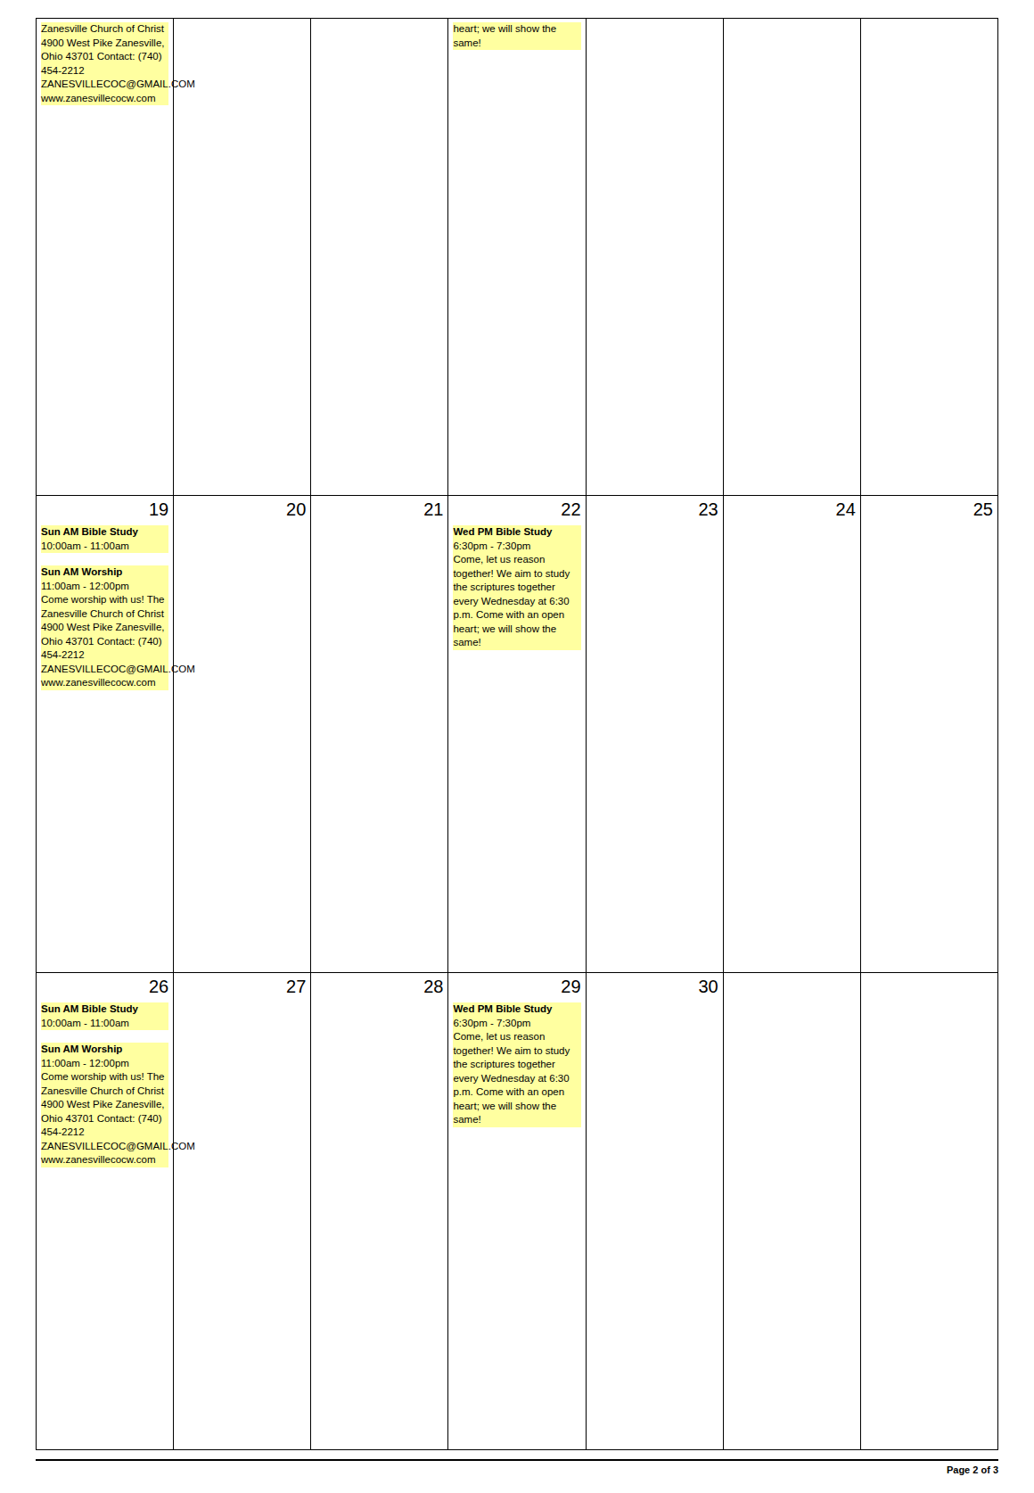| Zanesville Church of Christ 4900 West Pike Zanesville, Ohio 43701 Contact: (740) 454-2212 ZANESVILLECOC@GMAIL.COM www.zanesvillecocw.com | | | heart; we will show the same! | | | |
| 19 Sun AM Bible Study 10:00am - 11:00am Sun AM Worship 11:00am - 12:00pm Come worship with us! The Zanesville Church of Christ 4900 West Pike Zanesville, Ohio 43701 Contact: (740) 454-2212 ZANESVILLECOC@GMAIL.COM www.zanesvillecocw.com | 20 | 21 | 22 Wed PM Bible Study 6:30pm - 7:30pm Come, let us reason together! We aim to study the scriptures together every Wednesday at 6:30 p.m. Come with an open heart; we will show the same! | 23 | 24 | 25 |
| 26 Sun AM Bible Study 10:00am - 11:00am Sun AM Worship 11:00am - 12:00pm Come worship with us! The Zanesville Church of Christ 4900 West Pike Zanesville, Ohio 43701 Contact: (740) 454-2212 ZANESVILLECOC@GMAIL.COM www.zanesvillecocw.com | 27 | 28 | 29 Wed PM Bible Study 6:30pm - 7:30pm Come, let us reason together! We aim to study the scriptures together every Wednesday at 6:30 p.m. Come with an open heart; we will show the same! | 30 | | |
Page 2 of 3